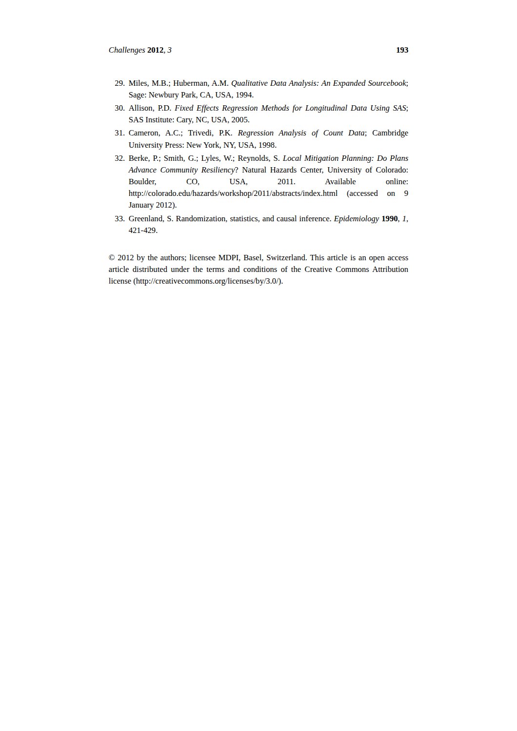Challenges 2012, 3
193
29. Miles, M.B.; Huberman, A.M. Qualitative Data Analysis: An Expanded Sourcebook; Sage: Newbury Park, CA, USA, 1994.
30. Allison, P.D. Fixed Effects Regression Methods for Longitudinal Data Using SAS; SAS Institute: Cary, NC, USA, 2005.
31. Cameron, A.C.; Trivedi, P.K. Regression Analysis of Count Data; Cambridge University Press: New York, NY, USA, 1998.
32. Berke, P.; Smith, G.; Lyles, W.; Reynolds, S. Local Mitigation Planning: Do Plans Advance Community Resiliency? Natural Hazards Center, University of Colorado: Boulder, CO, USA, 2011. Available online: http://colorado.edu/hazards/workshop/2011/abstracts/index.html (accessed on 9 January 2012).
33. Greenland, S. Randomization, statistics, and causal inference. Epidemiology 1990, 1, 421-429.
© 2012 by the authors; licensee MDPI, Basel, Switzerland. This article is an open access article distributed under the terms and conditions of the Creative Commons Attribution license (http://creativecommons.org/licenses/by/3.0/).